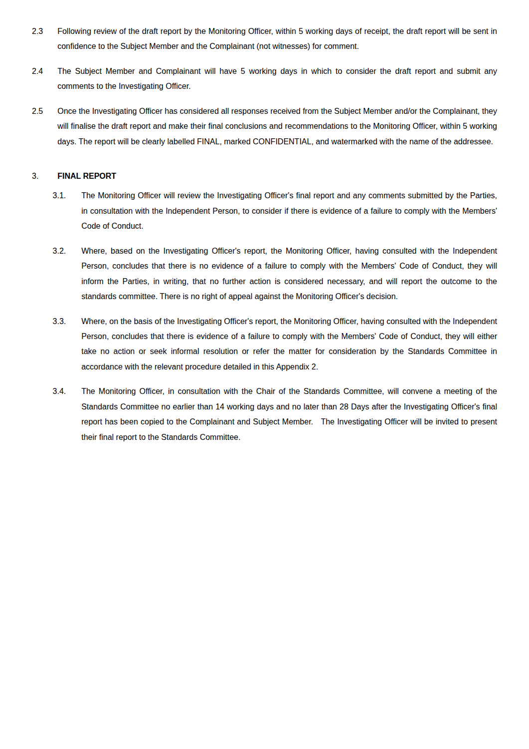2.3 Following review of the draft report by the Monitoring Officer, within 5 working days of receipt, the draft report will be sent in confidence to the Subject Member and the Complainant (not witnesses) for comment.
2.4 The Subject Member and Complainant will have 5 working days in which to consider the draft report and submit any comments to the Investigating Officer.
2.5 Once the Investigating Officer has considered all responses received from the Subject Member and/or the Complainant, they will finalise the draft report and make their final conclusions and recommendations to the Monitoring Officer, within 5 working days. The report will be clearly labelled FINAL, marked CONFIDENTIAL, and watermarked with the name of the addressee.
3. FINAL REPORT
3.1. The Monitoring Officer will review the Investigating Officer's final report and any comments submitted by the Parties, in consultation with the Independent Person, to consider if there is evidence of a failure to comply with the Members' Code of Conduct.
3.2. Where, based on the Investigating Officer's report, the Monitoring Officer, having consulted with the Independent Person, concludes that there is no evidence of a failure to comply with the Members' Code of Conduct, they will inform the Parties, in writing, that no further action is considered necessary, and will report the outcome to the standards committee. There is no right of appeal against the Monitoring Officer's decision.
3.3. Where, on the basis of the Investigating Officer's report, the Monitoring Officer, having consulted with the Independent Person, concludes that there is evidence of a failure to comply with the Members' Code of Conduct, they will either take no action or seek informal resolution or refer the matter for consideration by the Standards Committee in accordance with the relevant procedure detailed in this Appendix 2.
3.4. The Monitoring Officer, in consultation with the Chair of the Standards Committee, will convene a meeting of the Standards Committee no earlier than 14 working days and no later than 28 Days after the Investigating Officer's final report has been copied to the Complainant and Subject Member. The Investigating Officer will be invited to present their final report to the Standards Committee.